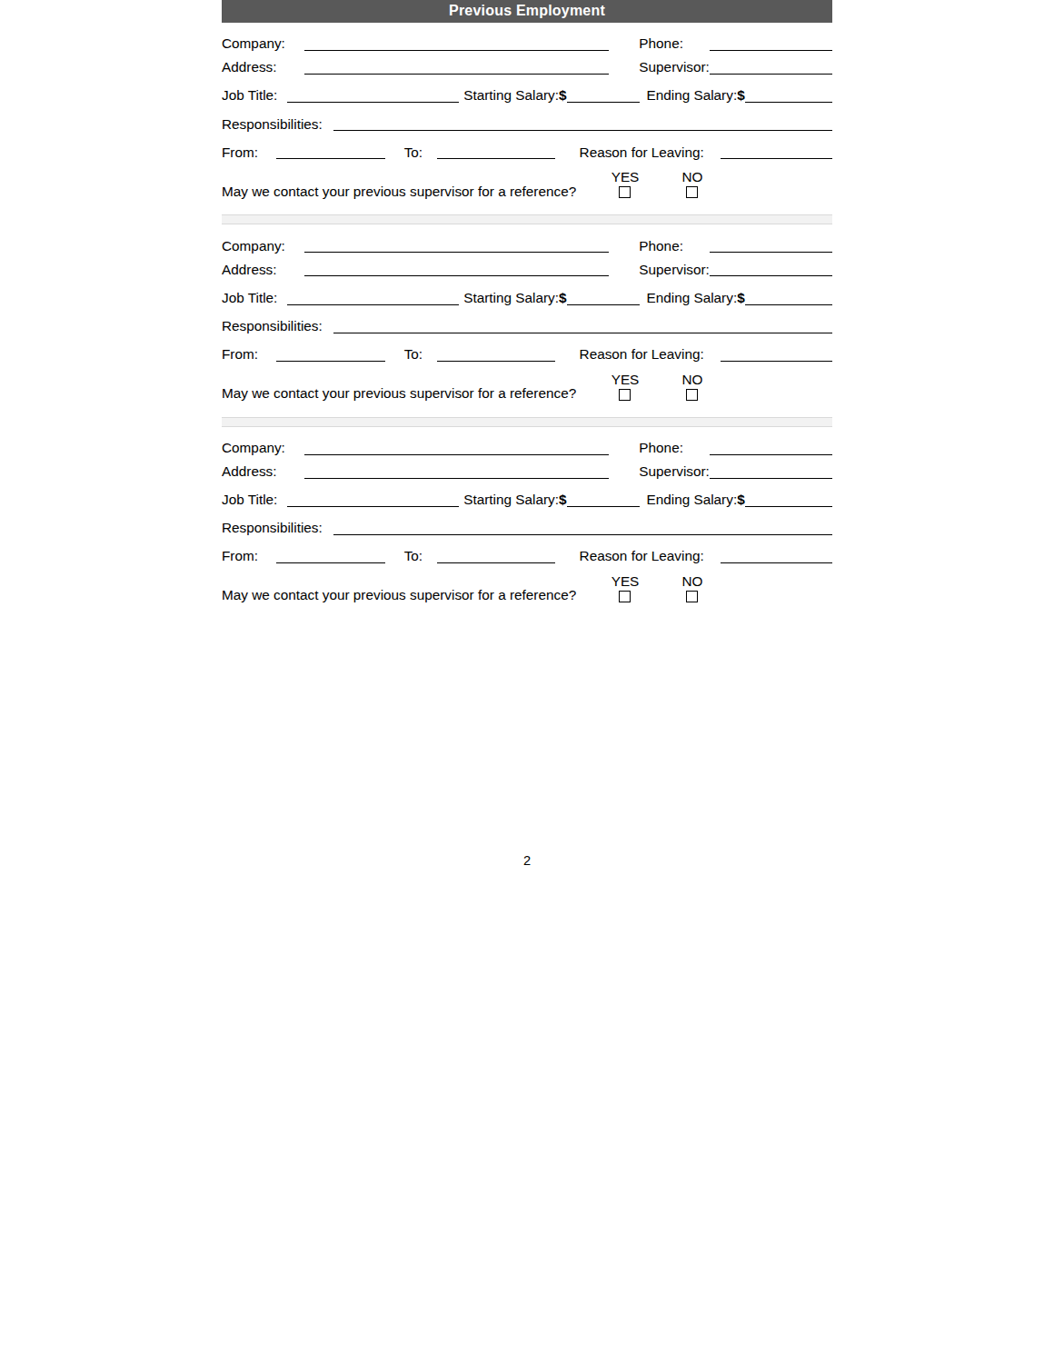Previous Employment
| Company: | | | Phone: | |
| Address: | | | Supervisor: | |
| Job Title: | | Starting Salary: $ | | Ending Salary: $ | |
| Responsibilities: | |
| From: | | | To: | | | Reason for Leaving: | |
| | YES | | NO | |
| May we contact your previous supervisor for a reference? | | | | |
| Company: | | | Phone: | |
| Address: | | | Supervisor: | |
| Job Title: | | Starting Salary: $ | | Ending Salary: $ | |
| Responsibilities: | |
| From: | | | To: | | | Reason for Leaving: | |
| | YES | | NO | |
| May we contact your previous supervisor for a reference? | | | | |
| Company: | | | Phone: | |
| Address: | | | Supervisor: | |
| Job Title: | | Starting Salary: $ | | Ending Salary: $ | |
| Responsibilities: | |
| From: | | | To: | | | Reason for Leaving: | |
| | YES | | NO | |
| May we contact your previous supervisor for a reference? | | | | |
2